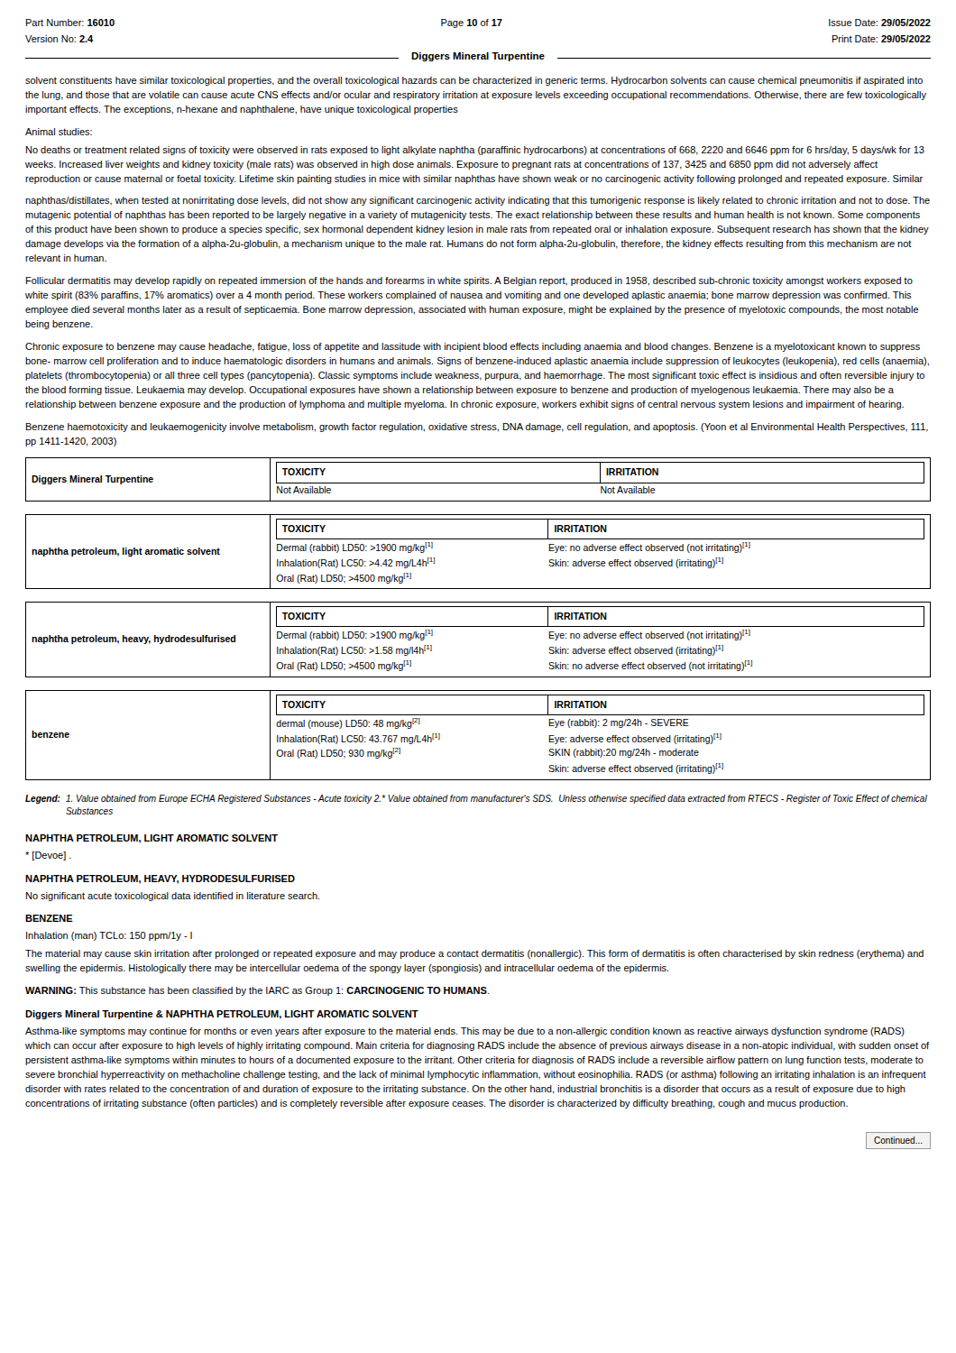Part Number: 16010
Page 10 of 17
Issue Date: 29/05/2022
Version No: 2.4
Print Date: 29/05/2022
Diggers Mineral Turpentine
solvent constituents have similar toxicological properties, and the overall toxicological hazards can be characterized in generic terms. Hydrocarbon solvents can cause chemical pneumonitis if aspirated into the lung, and those that are volatile can cause acute CNS effects and/or ocular and respiratory irritation at exposure levels exceeding occupational recommendations. Otherwise, there are few toxicologically important effects. The exceptions, n-hexane and naphthalene, have unique toxicological properties
Animal studies:
No deaths or treatment related signs of toxicity were observed in rats exposed to light alkylate naphtha (paraffinic hydrocarbons) at concentrations of 668, 2220 and 6646 ppm for 6 hrs/day, 5 days/wk for 13 weeks. Increased liver weights and kidney toxicity (male rats) was observed in high dose animals. Exposure to pregnant rats at concentrations of 137, 3425 and 6850 ppm did not adversely affect reproduction or cause maternal or foetal toxicity. Lifetime skin painting studies in mice with similar naphthas have shown weak or no carcinogenic activity following prolonged and repeated exposure. Similar
naphthas/distillates, when tested at nonirritating dose levels, did not show any significant carcinogenic activity indicating that this tumorigenic response is likely related to chronic irritation and not to dose. The mutagenic potential of naphthas has been reported to be largely negative in a variety of mutagenicity tests. The exact relationship between these results and human health is not known. Some components of this product have been shown to produce a species specific, sex hormonal dependent kidney lesion in male rats from repeated oral or inhalation exposure. Subsequent research has shown that the kidney damage develops via the formation of a alpha-2u-globulin, a mechanism unique to the male rat. Humans do not form alpha-2u-globulin, therefore, the kidney effects resulting from this mechanism are not relevant in human.
Follicular dermatitis may develop rapidly on repeated immersion of the hands and forearms in white spirits. A Belgian report, produced in 1958, described sub-chronic toxicity amongst workers exposed to white spirit (83% paraffins, 17% aromatics) over a 4 month period. These workers complained of nausea and vomiting and one developed aplastic anaemia; bone marrow depression was confirmed. This employee died several months later as a result of septicaemia. Bone marrow depression, associated with human exposure, might be explained by the presence of myelotoxic compounds, the most notable being benzene.
Chronic exposure to benzene may cause headache, fatigue, loss of appetite and lassitude with incipient blood effects including anaemia and blood changes. Benzene is a myelotoxicant known to suppress bone- marrow cell proliferation and to induce haematologic disorders in humans and animals. Signs of benzene-induced aplastic anaemia include suppression of leukocytes (leukopenia), red cells (anaemia), platelets (thrombocytopenia) or all three cell types (pancytopenia). Classic symptoms include weakness, purpura, and haemorrhage. The most significant toxic effect is insidious and often reversible injury to the blood forming tissue. Leukaemia may develop. Occupational exposures have shown a relationship between exposure to benzene and production of myelogenous leukaemia. There may also be a relationship between benzene exposure and the production of lymphoma and multiple myeloma. In chronic exposure, workers exhibit signs of central nervous system lesions and impairment of hearing.
Benzene haemotoxicity and leukaemogenicity involve metabolism, growth factor regulation, oxidative stress, DNA damage, cell regulation, and apoptosis. (Yoon et al Environmental Health Perspectives, 111, pp 1411-1420, 2003)
| Diggers Mineral Turpentine | / TOXICITY / IRRITATION / / --- / --- / / Not Available / Not Available / |
| naphtha petroleum, light aromatic solvent | / TOXICITY / IRRITATION / / --- / --- / / Dermal (rabbit) LD50: >1900 mg/kg [1] / Eye: no adverse effect observed (not irritating) [1] / / Inhalation(Rat) LC50: >4.42 mg/L4h [1] / Skin: adverse effect observed (irritating) [1] / / Oral (Rat) LD50; >4500 mg/kg [1] / / |
| naphtha petroleum, heavy, hydrodesulfurised | / TOXICITY / IRRITATION / / --- / --- / / Dermal (rabbit) LD50: >1900 mg/kg [1] / Eye: no adverse effect observed (not irritating) [1] / / Inhalation(Rat) LC50: >1.58 mg/l4h [1] / Skin: adverse effect observed (irritating) [1] / / Oral (Rat) LD50; >4500 mg/kg [1] / Skin: no adverse effect observed (not irritating) [1] / |
| benzene | / TOXICITY / IRRITATION / / --- / --- / / dermal (mouse) LD50: 48 mg/kg [2] / Eye (rabbit): 2 mg/24h - SEVERE / / Inhalation(Rat) LC50: 43.767 mg/L4h [1] / Eye: adverse effect observed (irritating) [1] / / Oral (Rat) LD50; 930 mg/kg [2] / SKIN (rabbit):20 mg/24h - moderate / / / Skin: adverse effect observed (irritating) [1] / |
Legend:
1. Value obtained from Europe ECHA Registered Substances - Acute toxicity 2.* Value obtained from manufacturer's SDS. Unless otherwise specified data extracted from RTECS - Register of Toxic Effect of chemical Substances
NAPHTHA PETROLEUM, LIGHT AROMATIC SOLVENT
* [Devoe] .
NAPHTHA PETROLEUM, HEAVY, HYDRODESULFURISED
No significant acute toxicological data identified in literature search.
BENZENE
Inhalation (man) TCLo: 150 ppm/1y - I
The material may cause skin irritation after prolonged or repeated exposure and may produce a contact dermatitis (nonallergic). This form of dermatitis is often characterised by skin redness (erythema) and swelling the epidermis. Histologically there may be intercellular oedema of the spongy layer (spongiosis) and intracellular oedema of the epidermis.
WARNING: This substance has been classified by the IARC as Group 1: CARCINOGENIC TO HUMANS.
Diggers Mineral Turpentine & NAPHTHA PETROLEUM, LIGHT AROMATIC SOLVENT
Asthma-like symptoms may continue for months or even years after exposure to the material ends. This may be due to a non-allergic condition known as reactive airways dysfunction syndrome (RADS) which can occur after exposure to high levels of highly irritating compound. Main criteria for diagnosing RADS include the absence of previous airways disease in a non-atopic individual, with sudden onset of persistent asthma-like symptoms within minutes to hours of a documented exposure to the irritant. Other criteria for diagnosis of RADS include a reversible airflow pattern on lung function tests, moderate to severe bronchial hyperreactivity on methacholine challenge testing, and the lack of minimal lymphocytic inflammation, without eosinophilia. RADS (or asthma) following an irritating inhalation is an infrequent disorder with rates related to the concentration of and duration of exposure to the irritating substance. On the other hand, industrial bronchitis is a disorder that occurs as a result of exposure due to high concentrations of irritating substance (often particles) and is completely reversible after exposure ceases. The disorder is characterized by difficulty breathing, cough and mucus production.
Continued...